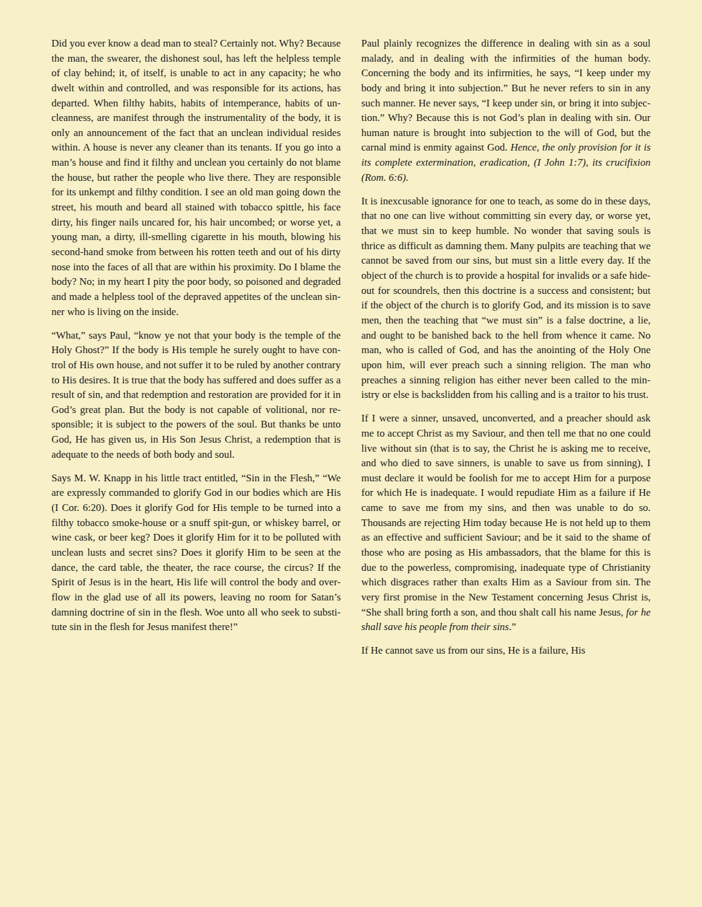Did you ever know a dead man to steal? Certainly not. Why? Because the man, the swearer, the dishonest soul, has left the helpless temple of clay behind; it, of itself, is unable to act in any capacity; he who dwelt within and controlled, and was responsible for its actions, has departed. When filthy habits, habits of intemperance, habits of uncleanness, are manifest through the instrumentality of the body, it is only an announcement of the fact that an unclean individual resides within. A house is never any cleaner than its tenants. If you go into a man’s house and find it filthy and unclean you certainly do not blame the house, but rather the people who live there. They are responsible for its unkempt and filthy condition. I see an old man going down the street, his mouth and beard all stained with tobacco spittle, his face dirty, his finger nails uncared for, his hair uncombed; or worse yet, a young man, a dirty, ill-smelling cigarette in his mouth, blowing his second-hand smoke from between his rotten teeth and out of his dirty nose into the faces of all that are within his proximity. Do I blame the body? No; in my heart I pity the poor body, so poisoned and degraded and made a helpless tool of the depraved appetites of the unclean sinner who is living on the inside.
“What,” says Paul, “know ye not that your body is the temple of the Holy Ghost?” If the body is His temple he surely ought to have control of His own house, and not suffer it to be ruled by another contrary to His desires. It is true that the body has suffered and does suffer as a result of sin, and that redemption and restoration are provided for it in God’s great plan. But the body is not capable of volitional, nor responsible; it is subject to the powers of the soul. But thanks be unto God, He has given us, in His Son Jesus Christ, a redemption that is adequate to the needs of both body and soul.
Says M. W. Knapp in his little tract entitled, “Sin in the Flesh,” “We are expressly commanded to glorify God in our bodies which are His (I Cor. 6:20). Does it glorify God for His temple to be turned into a filthy tobacco smoke-house or a snuff spit-gun, or whiskey barrel, or wine cask, or beer keg? Does it glorify Him for it to be polluted with unclean lusts and secret sins? Does it glorify Him to be seen at the dance, the card table, the theater, the race course, the circus? If the Spirit of Jesus is in the heart, His life will control the body and overflow in the glad use of all its powers, leaving no room for Satan’s damning doctrine of sin in the flesh. Woe unto all who seek to substitute sin in the flesh for Jesus manifest there!”
Paul plainly recognizes the difference in dealing with sin as a soul malady, and in dealing with the infirmities of the human body. Concerning the body and its infirmities, he says, “I keep under my body and bring it into subjection.” But he never refers to sin in any such manner. He never says, “I keep under sin, or bring it into subjection.” Why? Because this is not God’s plan in dealing with sin. Our human nature is brought into subjection to the will of God, but the carnal mind is enmity against God. Hence, the only provision for it is its complete extermination, eradication, (I John 1:7), its crucifixion (Rom. 6:6).
It is inexcusable ignorance for one to teach, as some do in these days, that no one can live without committing sin every day, or worse yet, that we must sin to keep humble. No wonder that saving souls is thrice as difficult as damning them. Many pulpits are teaching that we cannot be saved from our sins, but must sin a little every day. If the object of the church is to provide a hospital for invalids or a safe hideout for scoundrels, then this doctrine is a success and consistent; but if the object of the church is to glorify God, and its mission is to save men, then the teaching that “we must sin” is a false doctrine, a lie, and ought to be banished back to the hell from whence it came. No man, who is called of God, and has the anointing of the Holy One upon him, will ever preach such a sinning religion. The man who preaches a sinning religion has either never been called to the ministry or else is backslidden from his calling and is a traitor to his trust.
If I were a sinner, unsaved, unconverted, and a preacher should ask me to accept Christ as my Saviour, and then tell me that no one could live without sin (that is to say, the Christ he is asking me to receive, and who died to save sinners, is unable to save us from sinning), I must declare it would be foolish for me to accept Him for a purpose for which He is inadequate. I would repudiate Him as a failure if He came to save me from my sins, and then was unable to do so. Thousands are rejecting Him today because He is not held up to them as an effective and sufficient Saviour; and be it said to the shame of those who are posing as His ambassadors, that the blame for this is due to the powerless, compromising, inadequate type of Christianity which disgraces rather than exalts Him as a Saviour from sin. The very first promise in the New Testament concerning Jesus Christ is, “She shall bring forth a son, and thou shalt call his name Jesus, for he shall save his people from their sins.”
If He cannot save us from our sins, He is a failure, His